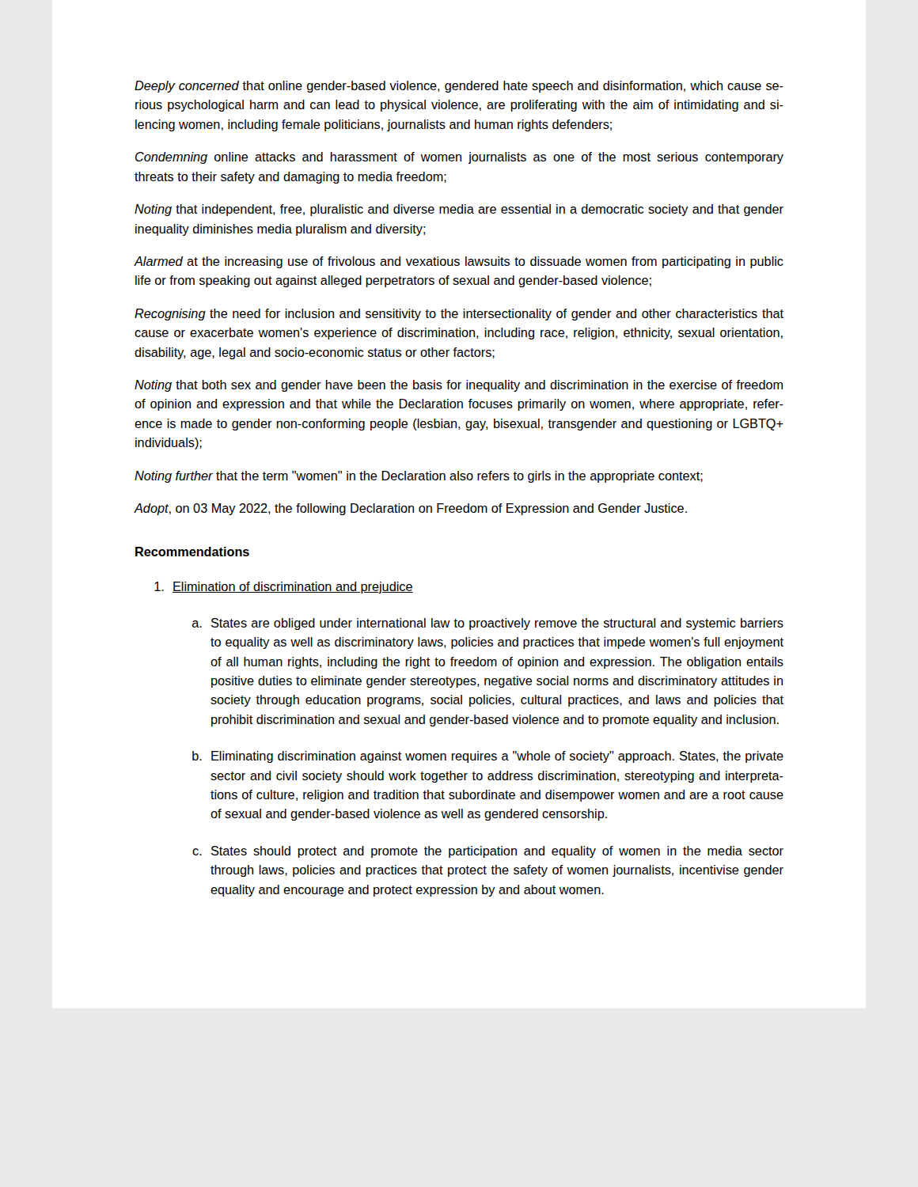Deeply concerned that online gender-based violence, gendered hate speech and disinformation, which cause serious psychological harm and can lead to physical violence, are proliferating with the aim of intimidating and silencing women, including female politicians, journalists and human rights defenders;
Condemning online attacks and harassment of women journalists as one of the most serious contemporary threats to their safety and damaging to media freedom;
Noting that independent, free, pluralistic and diverse media are essential in a democratic society and that gender inequality diminishes media pluralism and diversity;
Alarmed at the increasing use of frivolous and vexatious lawsuits to dissuade women from participating in public life or from speaking out against alleged perpetrators of sexual and gender-based violence;
Recognising the need for inclusion and sensitivity to the intersectionality of gender and other characteristics that cause or exacerbate women's experience of discrimination, including race, religion, ethnicity, sexual orientation, disability, age, legal and socio-economic status or other factors;
Noting that both sex and gender have been the basis for inequality and discrimination in the exercise of freedom of opinion and expression and that while the Declaration focuses primarily on women, where appropriate, reference is made to gender non-conforming people (lesbian, gay, bisexual, transgender and questioning or LGBTQ+ individuals);
Noting further that the term "women" in the Declaration also refers to girls in the appropriate context;
Adopt, on 03 May 2022, the following Declaration on Freedom of Expression and Gender Justice.
Recommendations
Elimination of discrimination and prejudice
States are obliged under international law to proactively remove the structural and systemic barriers to equality as well as discriminatory laws, policies and practices that impede women's full enjoyment of all human rights, including the right to freedom of opinion and expression. The obligation entails positive duties to eliminate gender stereotypes, negative social norms and discriminatory attitudes in society through education programs, social policies, cultural practices, and laws and policies that prohibit discrimination and sexual and gender-based violence and to promote equality and inclusion.
Eliminating discrimination against women requires a "whole of society" approach. States, the private sector and civil society should work together to address discrimination, stereotyping and interpretations of culture, religion and tradition that subordinate and disempower women and are a root cause of sexual and gender-based violence as well as gendered censorship.
States should protect and promote the participation and equality of women in the media sector through laws, policies and practices that protect the safety of women journalists, incentivise gender equality and encourage and protect expression by and about women.